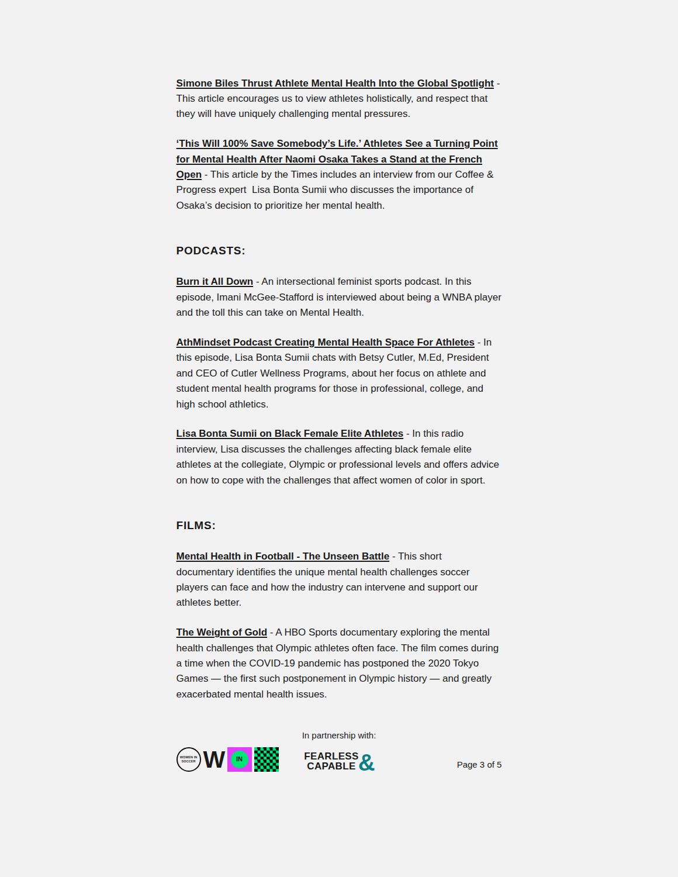Simone Biles Thrust Athlete Mental Health Into the Global Spotlight - This article encourages us to view athletes holistically, and respect that they will have uniquely challenging mental pressures.
‘This Will 100% Save Somebody’s Life.’ Athletes See a Turning Point for Mental Health After Naomi Osaka Takes a Stand at the French Open - This article by the Times includes an interview from our Coffee & Progress expert Lisa Bonta Sumii who discusses the importance of Osaka’s decision to prioritize her mental health.
PODCASTS:
Burn it All Down - An intersectional feminist sports podcast. In this episode, Imani McGee-Stafford is interviewed about being a WNBA player and the toll this can take on Mental Health.
AthMindset Podcast Creating Mental Health Space For Athletes - In this episode, Lisa Bonta Sumii chats with Betsy Cutler, M.Ed, President and CEO of Cutler Wellness Programs, about her focus on athlete and student mental health programs for those in professional, college, and high school athletics.
Lisa Bonta Sumii on Black Female Elite Athletes - In this radio interview, Lisa discusses the challenges affecting black female elite athletes at the collegiate, Olympic or professional levels and offers advice on how to cope with the challenges that affect women of color in sport.
FILMS:
Mental Health in Football - The Unseen Battle - This short documentary identifies the unique mental health challenges soccer players can face and how the industry can intervene and support our athletes better.
The Weight of Gold - A HBO Sports documentary exploring the mental health challenges that Olympic athletes often face. The film comes during a time when the COVID-19 pandemic has postponed the 2020 Tokyo Games — the first such postponement in Olympic history — and greatly exacerbated mental health issues.
In partnership with:
WOMEN IN
SOCCER
W
IN
FEARLESS
CAPABLE
&
Page 3 of 5